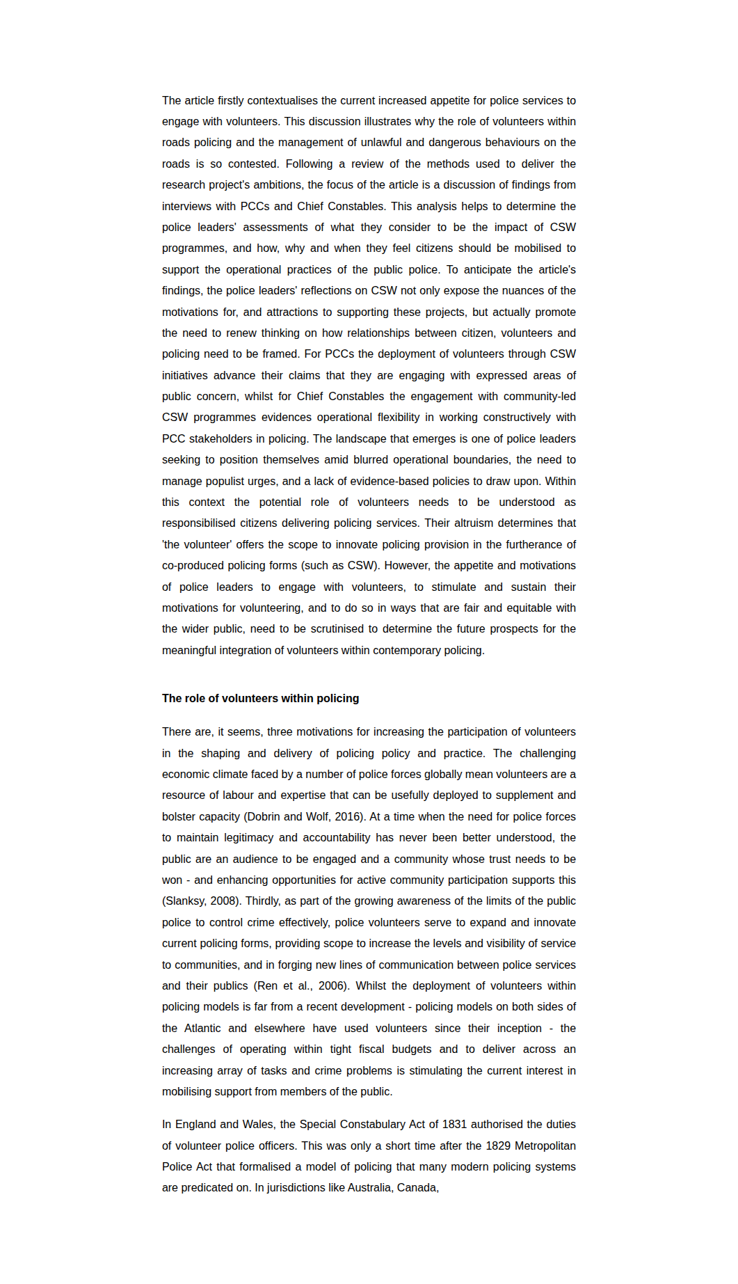The article firstly contextualises the current increased appetite for police services to engage with volunteers. This discussion illustrates why the role of volunteers within roads policing and the management of unlawful and dangerous behaviours on the roads is so contested. Following a review of the methods used to deliver the research project's ambitions, the focus of the article is a discussion of findings from interviews with PCCs and Chief Constables. This analysis helps to determine the police leaders' assessments of what they consider to be the impact of CSW programmes, and how, why and when they feel citizens should be mobilised to support the operational practices of the public police. To anticipate the article's findings, the police leaders' reflections on CSW not only expose the nuances of the motivations for, and attractions to supporting these projects, but actually promote the need to renew thinking on how relationships between citizen, volunteers and policing need to be framed. For PCCs the deployment of volunteers through CSW initiatives advance their claims that they are engaging with expressed areas of public concern, whilst for Chief Constables the engagement with community-led CSW programmes evidences operational flexibility in working constructively with PCC stakeholders in policing. The landscape that emerges is one of police leaders seeking to position themselves amid blurred operational boundaries, the need to manage populist urges, and a lack of evidence-based policies to draw upon. Within this context the potential role of volunteers needs to be understood as responsibilised citizens delivering policing services. Their altruism determines that 'the volunteer' offers the scope to innovate policing provision in the furtherance of co-produced policing forms (such as CSW). However, the appetite and motivations of police leaders to engage with volunteers, to stimulate and sustain their motivations for volunteering, and to do so in ways that are fair and equitable with the wider public, need to be scrutinised to determine the future prospects for the meaningful integration of volunteers within contemporary policing.
The role of volunteers within policing
There are, it seems, three motivations for increasing the participation of volunteers in the shaping and delivery of policing policy and practice. The challenging economic climate faced by a number of police forces globally mean volunteers are a resource of labour and expertise that can be usefully deployed to supplement and bolster capacity (Dobrin and Wolf, 2016). At a time when the need for police forces to maintain legitimacy and accountability has never been better understood, the public are an audience to be engaged and a community whose trust needs to be won - and enhancing opportunities for active community participation supports this (Slanksy, 2008). Thirdly, as part of the growing awareness of the limits of the public police to control crime effectively, police volunteers serve to expand and innovate current policing forms, providing scope to increase the levels and visibility of service to communities, and in forging new lines of communication between police services and their publics (Ren et al., 2006). Whilst the deployment of volunteers within policing models is far from a recent development - policing models on both sides of the Atlantic and elsewhere have used volunteers since their inception - the challenges of operating within tight fiscal budgets and to deliver across an increasing array of tasks and crime problems is stimulating the current interest in mobilising support from members of the public.
In England and Wales, the Special Constabulary Act of 1831 authorised the duties of volunteer police officers. This was only a short time after the 1829 Metropolitan Police Act that formalised a model of policing that many modern policing systems are predicated on. In jurisdictions like Australia, Canada,